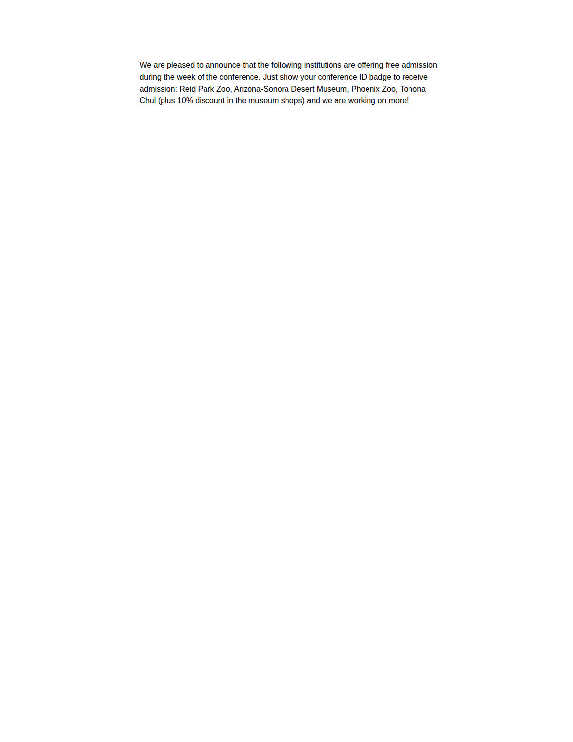We are pleased to announce that the following institutions are offering free admission during the week of the conference. Just show your conference ID badge to receive admission: Reid Park Zoo, Arizona-Sonora Desert Museum, Phoenix Zoo, Tohona Chul (plus 10% discount in the museum shops) and we are working on more!